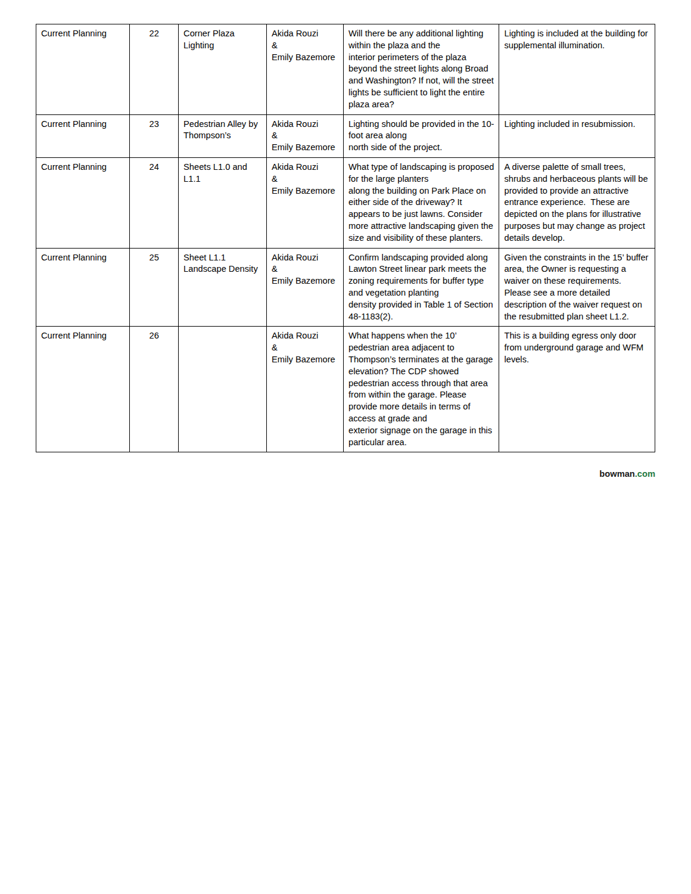| Current Planning | 22 | Corner Plaza Lighting | Akida Rouzi & Emily Bazemore | Will there be any additional lighting within the plaza and the interior perimeters of the plaza beyond the street lights along Broad and Washington? If not, will the street lights be sufficient to light the entire plaza area? | Lighting is included at the building for supplemental illumination. |
| Current Planning | 23 | Pedestrian Alley by Thompson’s | Akida Rouzi & Emily Bazemore | Lighting should be provided in the 10-foot area along north side of the project. | Lighting included in resubmission. |
| Current Planning | 24 | Sheets L1.0 and L1.1 | Akida Rouzi & Emily Bazemore | What type of landscaping is proposed for the large planters along the building on Park Place on either side of the driveway? It appears to be just lawns. Consider more attractive landscaping given the size and visibility of these planters. | A diverse palette of small trees, shrubs and herbaceous plants will be provided to provide an attractive entrance experience. These are depicted on the plans for illustrative purposes but may change as project details develop. |
| Current Planning | 25 | Sheet L1.1 Landscape Density | Akida Rouzi & Emily Bazemore | Confirm landscaping provided along Lawton Street linear park meets the zoning requirements for buffer type and vegetation planting density provided in Table 1 of Section 48-1183(2). | Given the constraints in the 15’ buffer area, the Owner is requesting a waiver on these requirements. Please see a more detailed description of the waiver request on the resubmitted plan sheet L1.2. |
| Current Planning | 26 | | Akida Rouzi & Emily Bazemore | What happens when the 10’ pedestrian area adjacent to Thompson’s terminates at the garage elevation? The CDP showed pedestrian access through that area from within the garage. Please provide more details in terms of access at grade and exterior signage on the garage in this particular area. | This is a building egress only door from underground garage and WFM levels. |
bowman.com